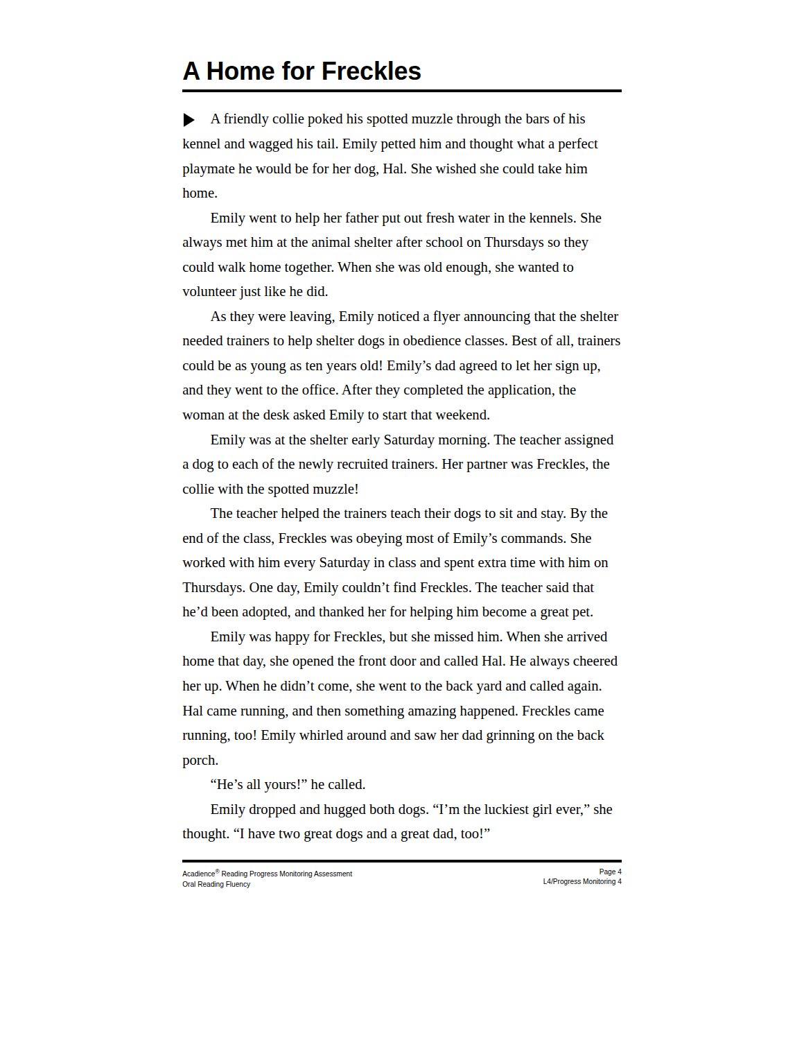A Home for Freckles
A friendly collie poked his spotted muzzle through the bars of his kennel and wagged his tail. Emily petted him and thought what a perfect playmate he would be for her dog, Hal. She wished she could take him home.
Emily went to help her father put out fresh water in the kennels. She always met him at the animal shelter after school on Thursdays so they could walk home together. When she was old enough, she wanted to volunteer just like he did.
As they were leaving, Emily noticed a flyer announcing that the shelter needed trainers to help shelter dogs in obedience classes. Best of all, trainers could be as young as ten years old! Emily’s dad agreed to let her sign up, and they went to the office. After they completed the application, the woman at the desk asked Emily to start that weekend.
Emily was at the shelter early Saturday morning. The teacher assigned a dog to each of the newly recruited trainers. Her partner was Freckles, the collie with the spotted muzzle!
The teacher helped the trainers teach their dogs to sit and stay. By the end of the class, Freckles was obeying most of Emily’s commands. She worked with him every Saturday in class and spent extra time with him on Thursdays. One day, Emily couldn’t find Freckles. The teacher said that he’d been adopted, and thanked her for helping him become a great pet.
Emily was happy for Freckles, but she missed him. When she arrived home that day, she opened the front door and called Hal. He always cheered her up. When he didn’t come, she went to the back yard and called again. Hal came running, and then something amazing happened. Freckles came running, too! Emily whirled around and saw her dad grinning on the back porch.
“He’s all yours!” he called.
Emily dropped and hugged both dogs. “I’m the luckiest girl ever,” she thought. “I have two great dogs and a great dad, too!”
Acadience® Reading Progress Monitoring Assessment
Oral Reading Fluency
Page 4
L4/Progress Monitoring 4